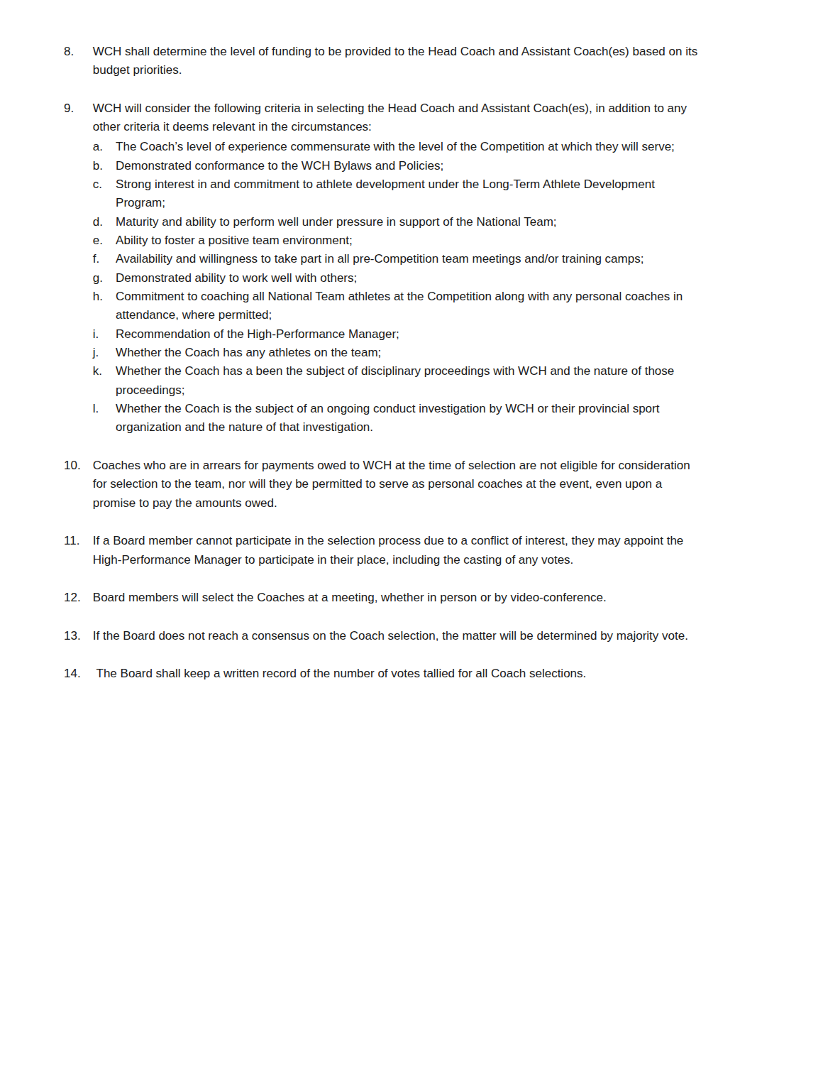8. WCH shall determine the level of funding to be provided to the Head Coach and Assistant Coach(es) based on its budget priorities.
9.
WCH will consider the following criteria in selecting the Head Coach and Assistant Coach(es), in addition to any other criteria it deems relevant in the circumstances:
a. The Coach’s level of experience commensurate with the level of the Competition at which they will serve;
b. Demonstrated conformance to the WCH Bylaws and Policies;
c. Strong interest in and commitment to athlete development under the Long-Term Athlete Development Program;
d. Maturity and ability to perform well under pressure in support of the National Team;
e. Ability to foster a positive team environment;
f. Availability and willingness to take part in all pre-Competition team meetings and/or training camps;
g. Demonstrated ability to work well with others;
h. Commitment to coaching all National Team athletes at the Competition along with any personal coaches in attendance, where permitted;
i. Recommendation of the High-Performance Manager;
j. Whether the Coach has any athletes on the team;
k. Whether the Coach has a been the subject of disciplinary proceedings with WCH and the nature of those proceedings;
l. Whether the Coach is the subject of an ongoing conduct investigation by WCH or their provincial sport organization and the nature of that investigation.
10. Coaches who are in arrears for payments owed to WCH at the time of selection are not eligible for consideration for selection to the team, nor will they be permitted to serve as personal coaches at the event, even upon a promise to pay the amounts owed.
11. If a Board member cannot participate in the selection process due to a conflict of interest, they may appoint the High-Performance Manager to participate in their place, including the casting of any votes.
12. Board members will select the Coaches at a meeting, whether in person or by video-conference.
13. If the Board does not reach a consensus on the Coach selection, the matter will be determined by majority vote.
14. The Board shall keep a written record of the number of votes tallied for all Coach selections.